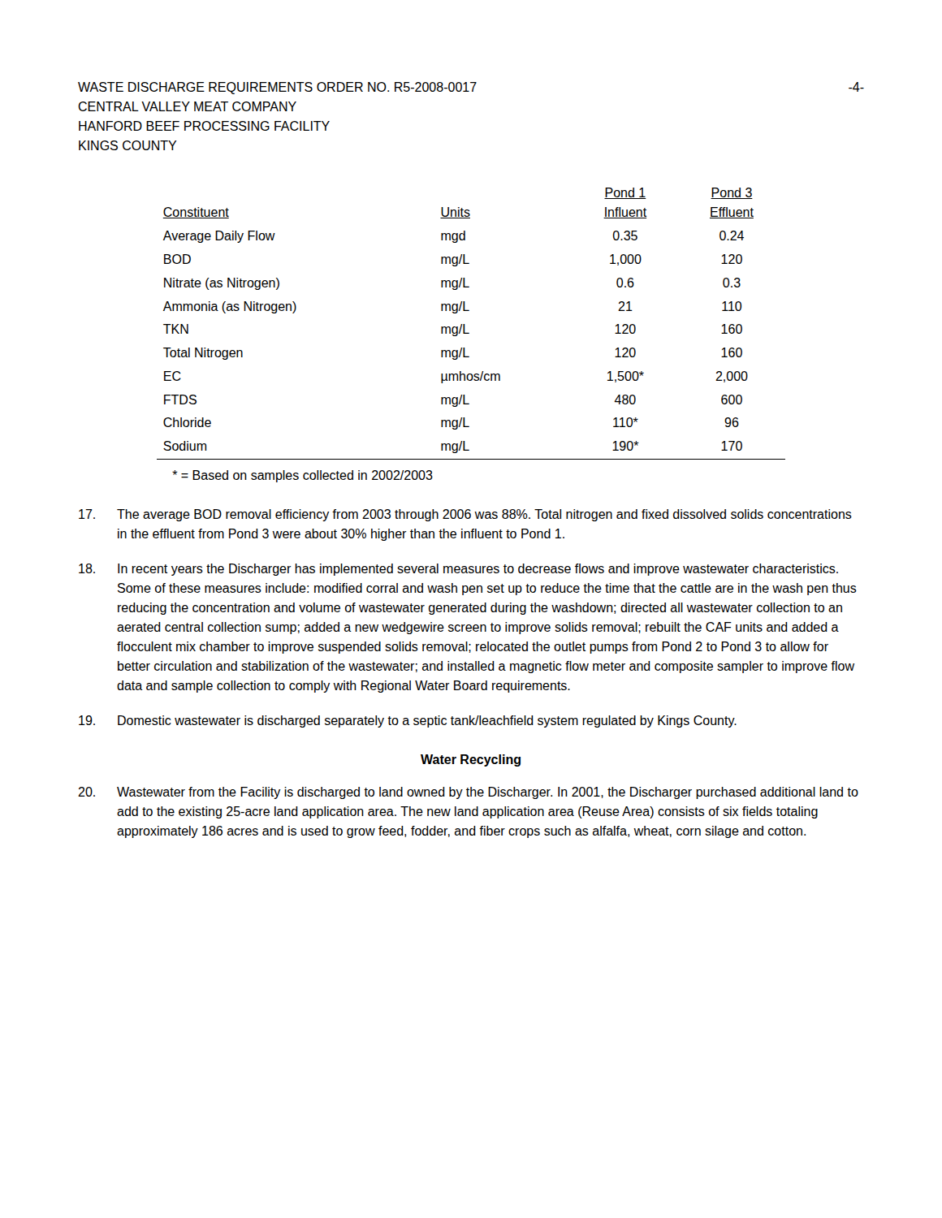-4-
WASTE DISCHARGE REQUIREMENTS ORDER NO. R5-2008-0017
CENTRAL VALLEY MEAT COMPANY
HANFORD BEEF PROCESSING FACILITY
KINGS COUNTY
| Constituent | Units | Pond 1 Influent | Pond 3 Effluent |
| --- | --- | --- | --- |
| Average Daily Flow | mgd | 0.35 | 0.24 |
| BOD | mg/L | 1,000 | 120 |
| Nitrate (as Nitrogen) | mg/L | 0.6 | 0.3 |
| Ammonia (as Nitrogen) | mg/L | 21 | 110 |
| TKN | mg/L | 120 | 160 |
| Total Nitrogen | mg/L | 120 | 160 |
| EC | µmhos/cm | 1,500* | 2,000 |
| FTDS | mg/L | 480 | 600 |
| Chloride | mg/L | 110* | 96 |
| Sodium | mg/L | 190* | 170 |
* = Based on samples collected in 2002/2003
17. The average BOD removal efficiency from 2003 through 2006 was 88%. Total nitrogen and fixed dissolved solids concentrations in the effluent from Pond 3 were about 30% higher than the influent to Pond 1.
18. In recent years the Discharger has implemented several measures to decrease flows and improve wastewater characteristics. Some of these measures include: modified corral and wash pen set up to reduce the time that the cattle are in the wash pen thus reducing the concentration and volume of wastewater generated during the washdown; directed all wastewater collection to an aerated central collection sump; added a new wedgewire screen to improve solids removal; rebuilt the CAF units and added a flocculent mix chamber to improve suspended solids removal; relocated the outlet pumps from Pond 2 to Pond 3 to allow for better circulation and stabilization of the wastewater; and installed a magnetic flow meter and composite sampler to improve flow data and sample collection to comply with Regional Water Board requirements.
19. Domestic wastewater is discharged separately to a septic tank/leachfield system regulated by Kings County.
Water Recycling
20. Wastewater from the Facility is discharged to land owned by the Discharger. In 2001, the Discharger purchased additional land to add to the existing 25-acre land application area. The new land application area (Reuse Area) consists of six fields totaling approximately 186 acres and is used to grow feed, fodder, and fiber crops such as alfalfa, wheat, corn silage and cotton.